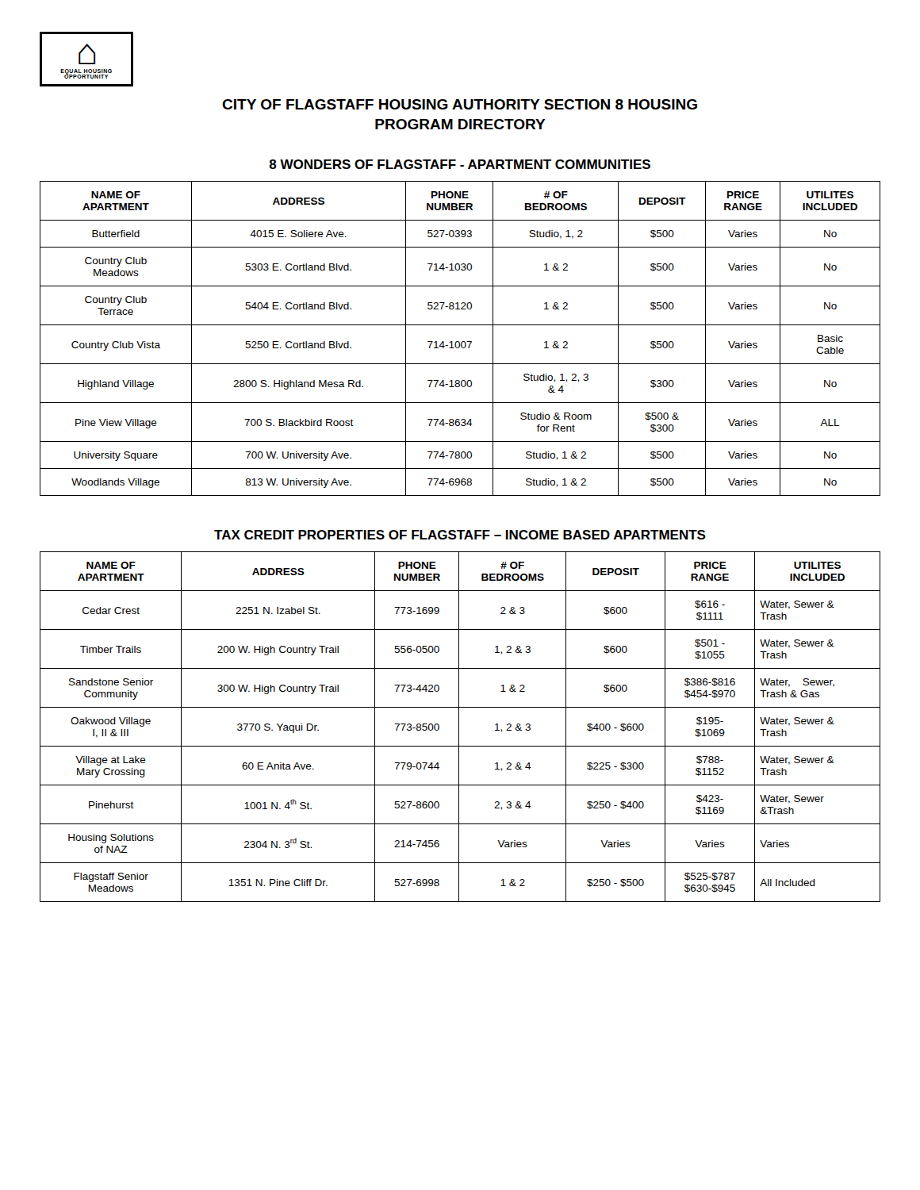⌂
EQUAL HOUSING
OPPORTUNITY
CITY OF FLAGSTAFF HOUSING AUTHORITY SECTION 8 HOUSING
PROGRAM DIRECTORY
8 WONDERS OF FLAGSTAFF - APARTMENT COMMUNITIES
| NAME OF APARTMENT | ADDRESS | PHONE NUMBER | # OF BEDROOMS | DEPOSIT | PRICE RANGE | UTILITES INCLUDED |
| --- | --- | --- | --- | --- | --- | --- |
| Butterfield | 4015 E. Soliere Ave. | 527-0393 | Studio, 1, 2 | $500 | Varies | No |
| Country Club Meadows | 5303 E. Cortland Blvd. | 714-1030 | 1 & 2 | $500 | Varies | No |
| Country Club Terrace | 5404 E. Cortland Blvd. | 527-8120 | 1 & 2 | $500 | Varies | No |
| Country Club Vista | 5250 E. Cortland Blvd. | 714-1007 | 1 & 2 | $500 | Varies | Basic Cable |
| Highland Village | 2800 S. Highland Mesa Rd. | 774-1800 | Studio, 1, 2, 3 & 4 | $300 | Varies | No |
| Pine View Village | 700 S. Blackbird Roost | 774-8634 | Studio & Room for Rent | $500 & $300 | Varies | ALL |
| University Square | 700 W. University Ave. | 774-7800 | Studio, 1 & 2 | $500 | Varies | No |
| Woodlands Village | 813 W. University Ave. | 774-6968 | Studio, 1 & 2 | $500 | Varies | No |
TAX CREDIT PROPERTIES OF FLAGSTAFF – INCOME BASED APARTMENTS
| NAME OF APARTMENT | ADDRESS | PHONE NUMBER | # OF BEDROOMS | DEPOSIT | PRICE RANGE | UTILITES INCLUDED |
| --- | --- | --- | --- | --- | --- | --- |
| Cedar Crest | 2251 N. Izabel St. | 773-1699 | 2 & 3 | $600 | $616 - $1111 | Water, Sewer & Trash |
| Timber Trails | 200 W. High Country Trail | 556-0500 | 1, 2 & 3 | $600 | $501 - $1055 | Water, Sewer & Trash |
| Sandstone Senior Community | 300 W. High Country Trail | 773-4420 | 1 & 2 | $600 | $386-$816 $454-$970 | Water, Sewer, Trash & Gas |
| Oakwood Village I, II & III | 3770 S. Yaqui Dr. | 773-8500 | 1, 2 & 3 | $400 - $600 | $195- $1069 | Water, Sewer & Trash |
| Village at Lake Mary Crossing | 60 E Anita Ave. | 779-0744 | 1, 2 & 4 | $225 - $300 | $788- $1152 | Water, Sewer & Trash |
| Pinehurst | 1001 N. 4 th St. | 527-8600 | 2, 3 & 4 | $250 - $400 | $423- $1169 | Water, Sewer &Trash |
| Housing Solutions of NAZ | 2304 N. 3 rd St. | 214-7456 | Varies | Varies | Varies | Varies |
| Flagstaff Senior Meadows | 1351 N. Pine Cliff Dr. | 527-6998 | 1 & 2 | $250 - $500 | $525-$787 $630-$945 | All Included |